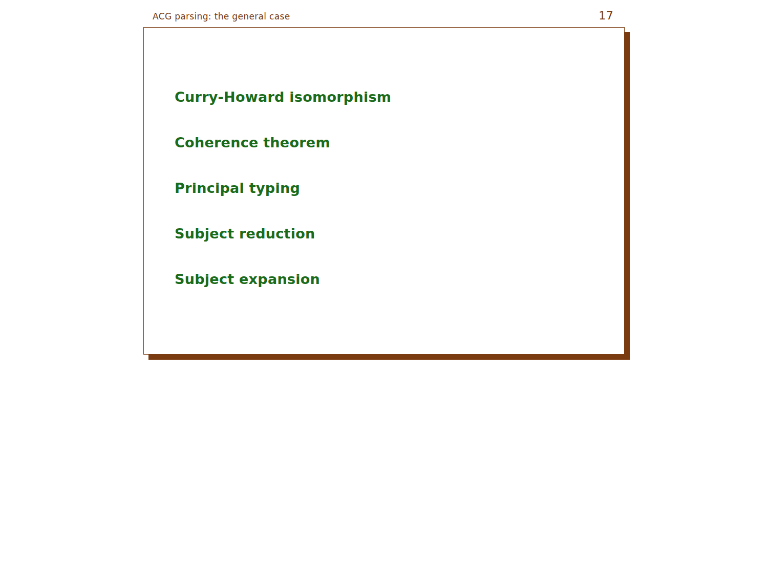ACG parsing: the general case 17
Curry-Howard isomorphism
Coherence theorem
Principal typing
Subject reduction
Subject expansion